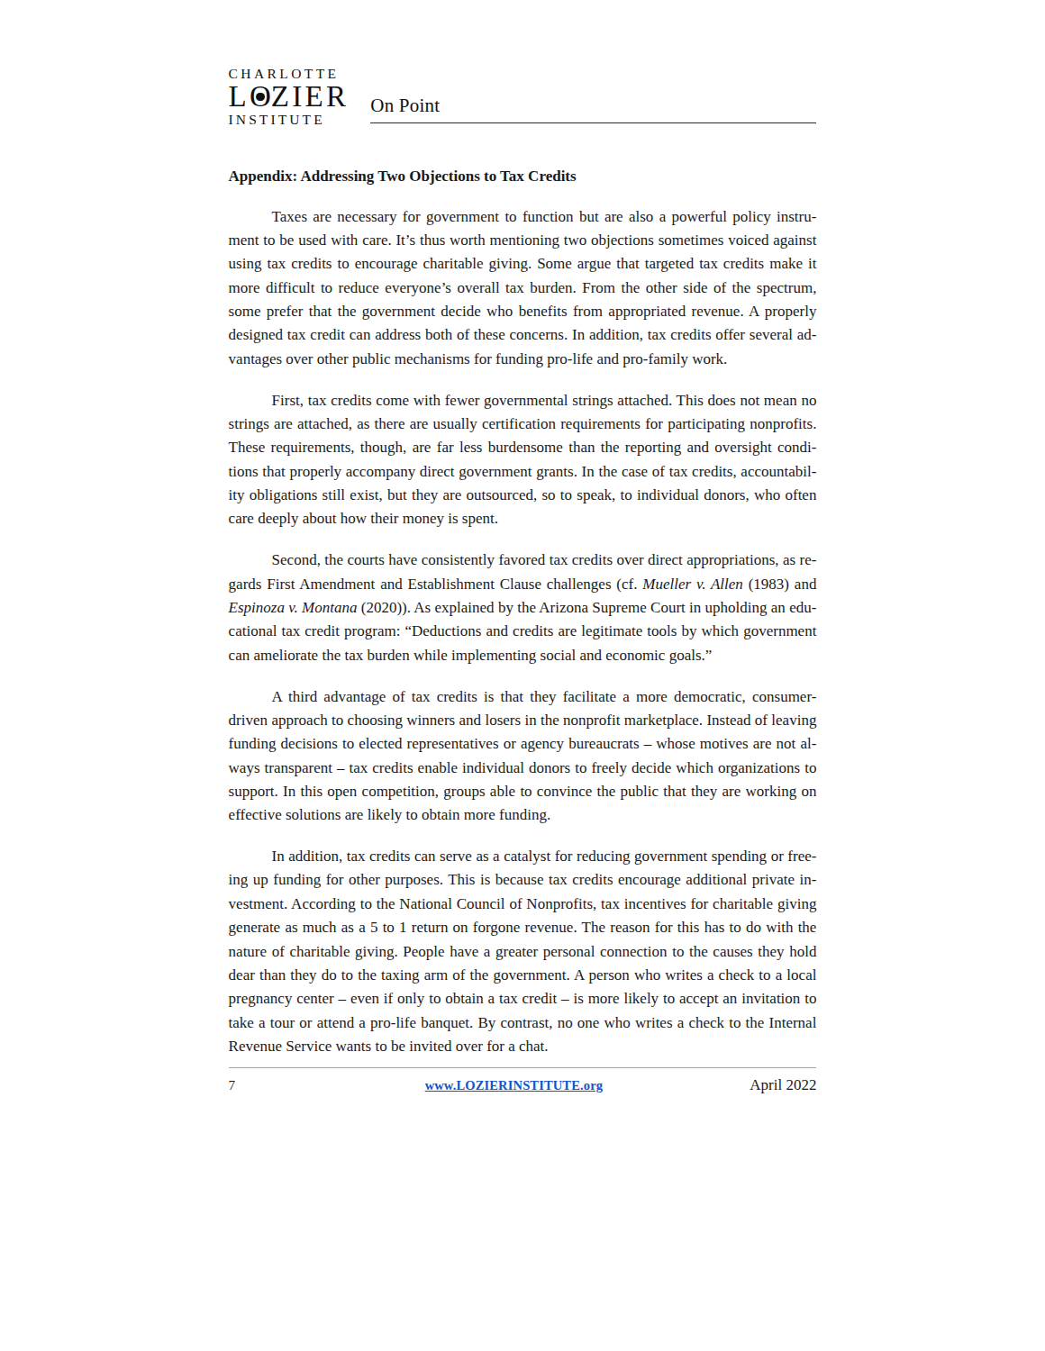CHARLOTTE L ZIER INSTITUTE
On Point
Appendix: Addressing Two Objections to Tax Credits
Taxes are necessary for government to function but are also a powerful policy instrument to be used with care. It’s thus worth mentioning two objections sometimes voiced against using tax credits to encourage charitable giving. Some argue that targeted tax credits make it more difficult to reduce everyone’s overall tax burden. From the other side of the spectrum, some prefer that the government decide who benefits from appropriated revenue. A properly designed tax credit can address both of these concerns. In addition, tax credits offer several advantages over other public mechanisms for funding pro-life and pro-family work.
First, tax credits come with fewer governmental strings attached. This does not mean no strings are attached, as there are usually certification requirements for participating nonprofits. These requirements, though, are far less burdensome than the reporting and oversight conditions that properly accompany direct government grants. In the case of tax credits, accountability obligations still exist, but they are outsourced, so to speak, to individual donors, who often care deeply about how their money is spent.
Second, the courts have consistently favored tax credits over direct appropriations, as regards First Amendment and Establishment Clause challenges (cf. Mueller v. Allen (1983) and Espinoza v. Montana (2020)). As explained by the Arizona Supreme Court in upholding an educational tax credit program: “Deductions and credits are legitimate tools by which government can ameliorate the tax burden while implementing social and economic goals.”
A third advantage of tax credits is that they facilitate a more democratic, consumer-driven approach to choosing winners and losers in the nonprofit marketplace. Instead of leaving funding decisions to elected representatives or agency bureaucrats – whose motives are not always transparent – tax credits enable individual donors to freely decide which organizations to support. In this open competition, groups able to convince the public that they are working on effective solutions are likely to obtain more funding.
In addition, tax credits can serve as a catalyst for reducing government spending or freeing up funding for other purposes. This is because tax credits encourage additional private investment. According to the National Council of Nonprofits, tax incentives for charitable giving generate as much as a 5 to 1 return on forgone revenue. The reason for this has to do with the nature of charitable giving. People have a greater personal connection to the causes they hold dear than they do to the taxing arm of the government. A person who writes a check to a local pregnancy center – even if only to obtain a tax credit – is more likely to accept an invitation to take a tour or attend a pro-life banquet. By contrast, no one who writes a check to the Internal Revenue Service wants to be invited over for a chat.
7
www.LOZIERINSTITUTE.org
April 2022